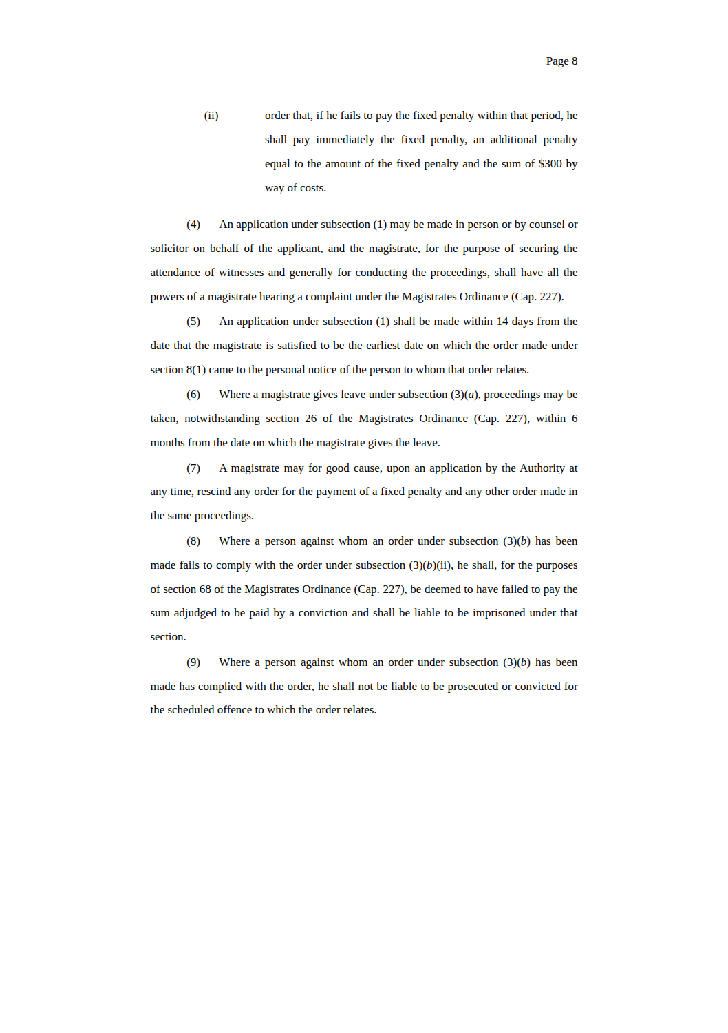Page 8
(ii) order that, if he fails to pay the fixed penalty within that period, he shall pay immediately the fixed penalty, an additional penalty equal to the amount of the fixed penalty and the sum of $300 by way of costs.
(4) An application under subsection (1) may be made in person or by counsel or solicitor on behalf of the applicant, and the magistrate, for the purpose of securing the attendance of witnesses and generally for conducting the proceedings, shall have all the powers of a magistrate hearing a complaint under the Magistrates Ordinance (Cap. 227).
(5) An application under subsection (1) shall be made within 14 days from the date that the magistrate is satisfied to be the earliest date on which the order made under section 8(1) came to the personal notice of the person to whom that order relates.
(6) Where a magistrate gives leave under subsection (3)(a), proceedings may be taken, notwithstanding section 26 of the Magistrates Ordinance (Cap. 227), within 6 months from the date on which the magistrate gives the leave.
(7) A magistrate may for good cause, upon an application by the Authority at any time, rescind any order for the payment of a fixed penalty and any other order made in the same proceedings.
(8) Where a person against whom an order under subsection (3)(b) has been made fails to comply with the order under subsection (3)(b)(ii), he shall, for the purposes of section 68 of the Magistrates Ordinance (Cap. 227), be deemed to have failed to pay the sum adjudged to be paid by a conviction and shall be liable to be imprisoned under that section.
(9) Where a person against whom an order under subsection (3)(b) has been made has complied with the order, he shall not be liable to be prosecuted or convicted for the scheduled offence to which the order relates.